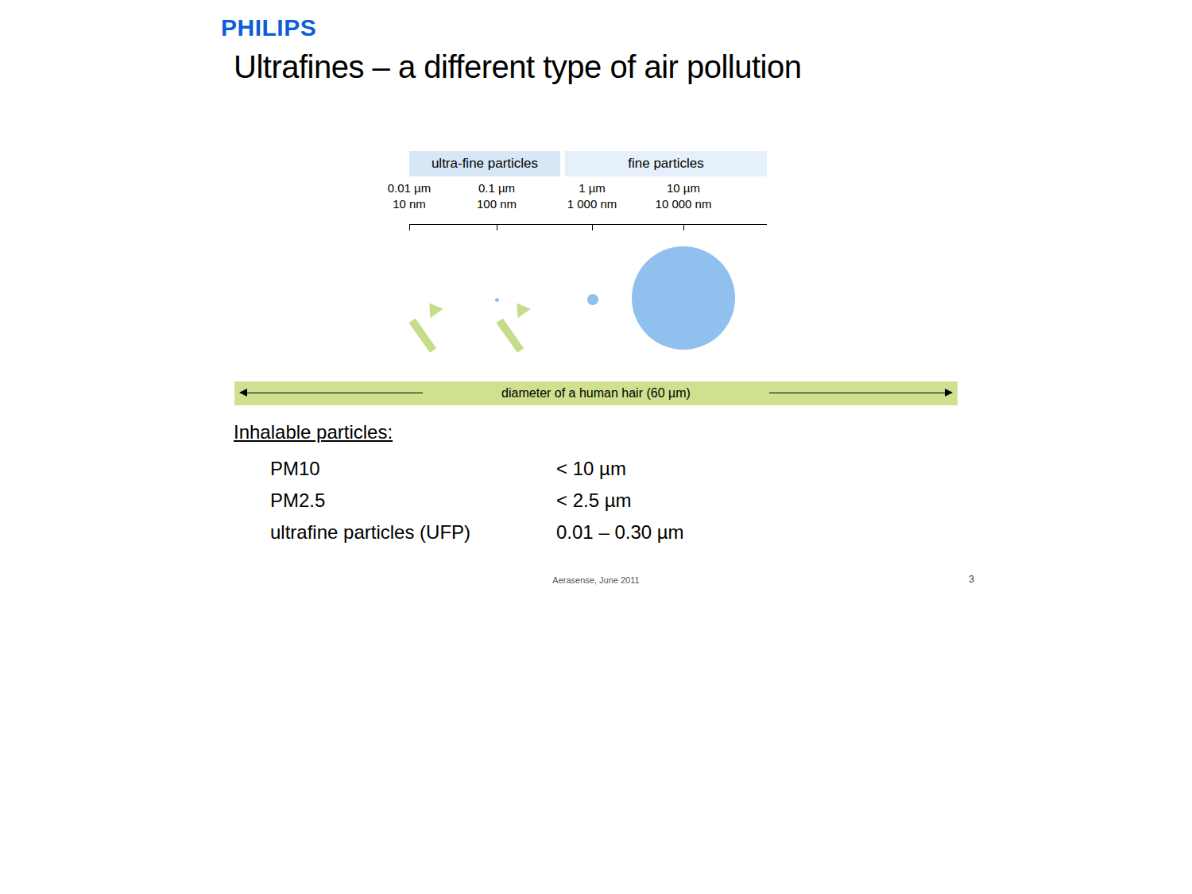PHILIPS
Ultrafines – a different type of air pollution
ultra-fine particles
fine particles
0.01 µm 10 nm 0.1 µm 100 nm 1 µm 1 000 nm 10 µm 10 000 nm
diameter of a human hair (60 µm)
Inhalable particles:
| PM10 | < 10 µm |
| PM2.5 | < 2.5 µm |
| ultrafine particles (UFP) | 0.01 – 0.30 µm |
Aerasense, June 2011
3